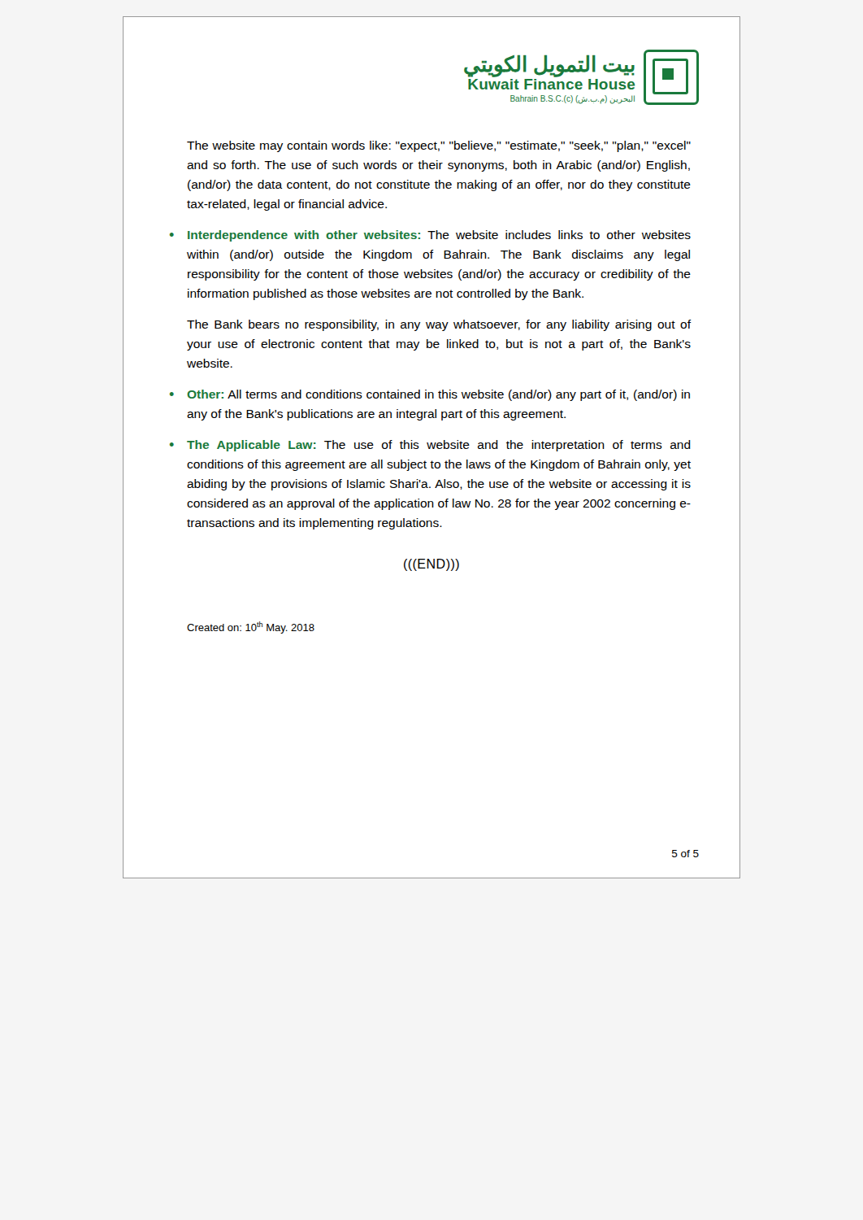| بيت التمويل الكويتي Kuwait Finance House Bahrain B.S.C.(c) (م.ب.ش) البحرين | |
The website may contain words like: "expect," "believe," "estimate," "seek," "plan," "excel" and so forth. The use of such words or their synonyms, both in Arabic (and/or) English, (and/or) the data content, do not constitute the making of an offer, nor do they constitute tax-related, legal or financial advice.
Interdependence with other websites: The website includes links to other websites within (and/or) outside the Kingdom of Bahrain. The Bank disclaims any legal responsibility for the content of those websites (and/or) the accuracy or credibility of the information published as those websites are not controlled by the Bank.
The Bank bears no responsibility, in any way whatsoever, for any liability arising out of your use of electronic content that may be linked to, but is not a part of, the Bank's website.
Other: All terms and conditions contained in this website (and/or) any part of it, (and/or) in any of the Bank's publications are an integral part of this agreement.
The Applicable Law: The use of this website and the interpretation of terms and conditions of this agreement are all subject to the laws of the Kingdom of Bahrain only, yet abiding by the provisions of Islamic Shari'a. Also, the use of the website or accessing it is considered as an approval of the application of law No. 28 for the year 2002 concerning e-transactions and its implementing regulations.
(((END)))
Created on: 10th May. 2018
5 of 5